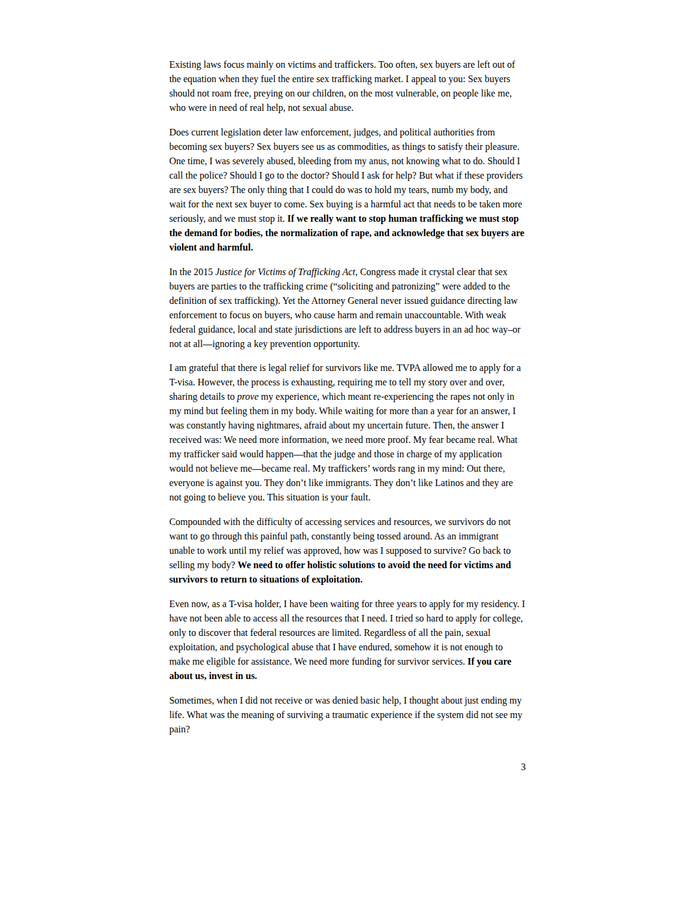Existing laws focus mainly on victims and traffickers. Too often, sex buyers are left out of the equation when they fuel the entire sex trafficking market. I appeal to you: Sex buyers should not roam free, preying on our children, on the most vulnerable, on people like me, who were in need of real help, not sexual abuse.
Does current legislation deter law enforcement, judges, and political authorities from becoming sex buyers? Sex buyers see us as commodities, as things to satisfy their pleasure. One time, I was severely abused, bleeding from my anus, not knowing what to do. Should I call the police? Should I go to the doctor? Should I ask for help? But what if these providers are sex buyers? The only thing that I could do was to hold my tears, numb my body, and wait for the next sex buyer to come. Sex buying is a harmful act that needs to be taken more seriously, and we must stop it. If we really want to stop human trafficking we must stop the demand for bodies, the normalization of rape, and acknowledge that sex buyers are violent and harmful.
In the 2015 Justice for Victims of Trafficking Act, Congress made it crystal clear that sex buyers are parties to the trafficking crime (“soliciting and patronizing” were added to the definition of sex trafficking). Yet the Attorney General never issued guidance directing law enforcement to focus on buyers, who cause harm and remain unaccountable. With weak federal guidance, local and state jurisdictions are left to address buyers in an ad hoc way–or not at all—ignoring a key prevention opportunity.
I am grateful that there is legal relief for survivors like me. TVPA allowed me to apply for a T-visa. However, the process is exhausting, requiring me to tell my story over and over, sharing details to prove my experience, which meant re-experiencing the rapes not only in my mind but feeling them in my body. While waiting for more than a year for an answer, I was constantly having nightmares, afraid about my uncertain future. Then, the answer I received was: We need more information, we need more proof. My fear became real. What my trafficker said would happen—that the judge and those in charge of my application would not believe me—became real. My traffickers’ words rang in my mind: Out there, everyone is against you. They don’t like immigrants. They don’t like Latinos and they are not going to believe you. This situation is your fault.
Compounded with the difficulty of accessing services and resources, we survivors do not want to go through this painful path, constantly being tossed around. As an immigrant unable to work until my relief was approved, how was I supposed to survive? Go back to selling my body? We need to offer holistic solutions to avoid the need for victims and survivors to return to situations of exploitation.
Even now, as a T-visa holder, I have been waiting for three years to apply for my residency. I have not been able to access all the resources that I need. I tried so hard to apply for college, only to discover that federal resources are limited. Regardless of all the pain, sexual exploitation, and psychological abuse that I have endured, somehow it is not enough to make me eligible for assistance. We need more funding for survivor services. If you care about us, invest in us.
Sometimes, when I did not receive or was denied basic help, I thought about just ending my life. What was the meaning of surviving a traumatic experience if the system did not see my pain?
3